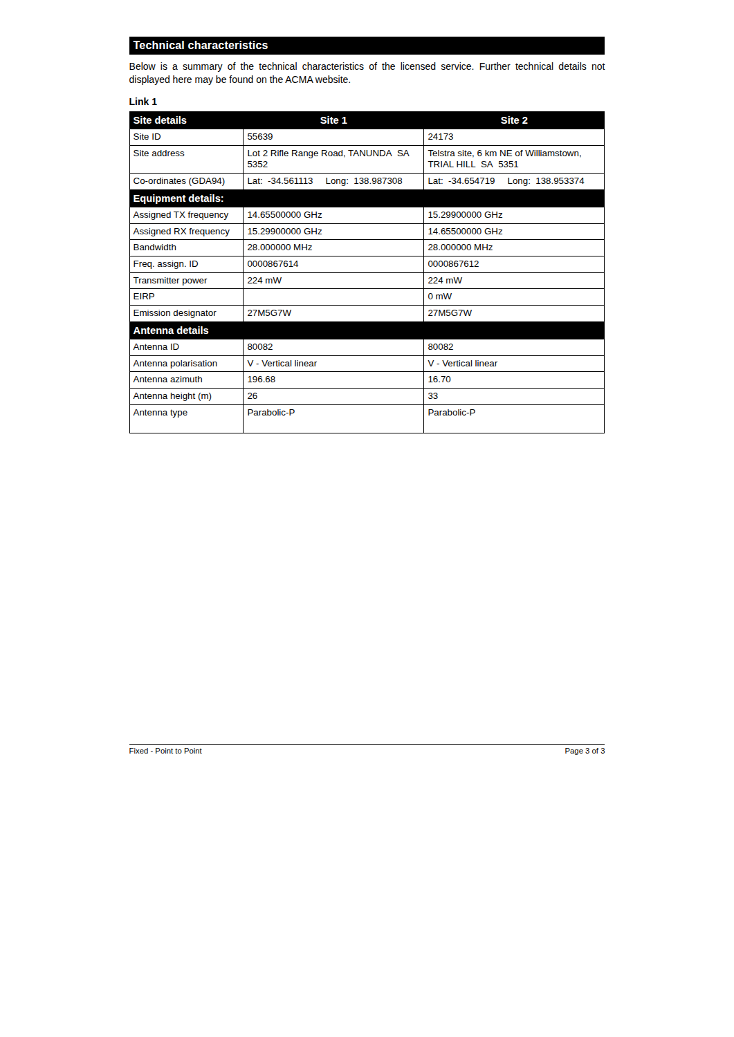Technical characteristics
Below is a summary of the technical characteristics of the licensed service. Further technical details not displayed here may be found on the ACMA website.
Link 1
| Site details | Site 1 | Site 2 |
| Site ID | 55639 | 24173 |
| Site address | Lot 2 Rifle Range Road, TANUNDA SA 5352 | Telstra site, 6 km NE of Williamstown, TRIAL HILL SA 5351 |
| Co-ordinates (GDA94) | Lat: -34.561113 Long: 138.987308 | Lat: -34.654719 Long: 138.953374 |
| Equipment details: |
| Assigned TX frequency | 14.65500000 GHz | 15.29900000 GHz |
| Assigned RX frequency | 15.29900000 GHz | 14.65500000 GHz |
| Bandwidth | 28.000000 MHz | 28.000000 MHz |
| Freq. assign. ID | 0000867614 | 0000867612 |
| Transmitter power | 224 mW | 224 mW |
| EIRP | | 0 mW |
| Emission designator | 27M5G7W | 27M5G7W |
| Antenna details |
| Antenna ID | 80082 | 80082 |
| Antenna polarisation | V - Vertical linear | V - Vertical linear |
| Antenna azimuth | 196.68 | 16.70 |
| Antenna height (m) | 26 | 33 |
| Antenna type | Parabolic-P | Parabolic-P |
Fixed - Point to Point Page 3 of 3